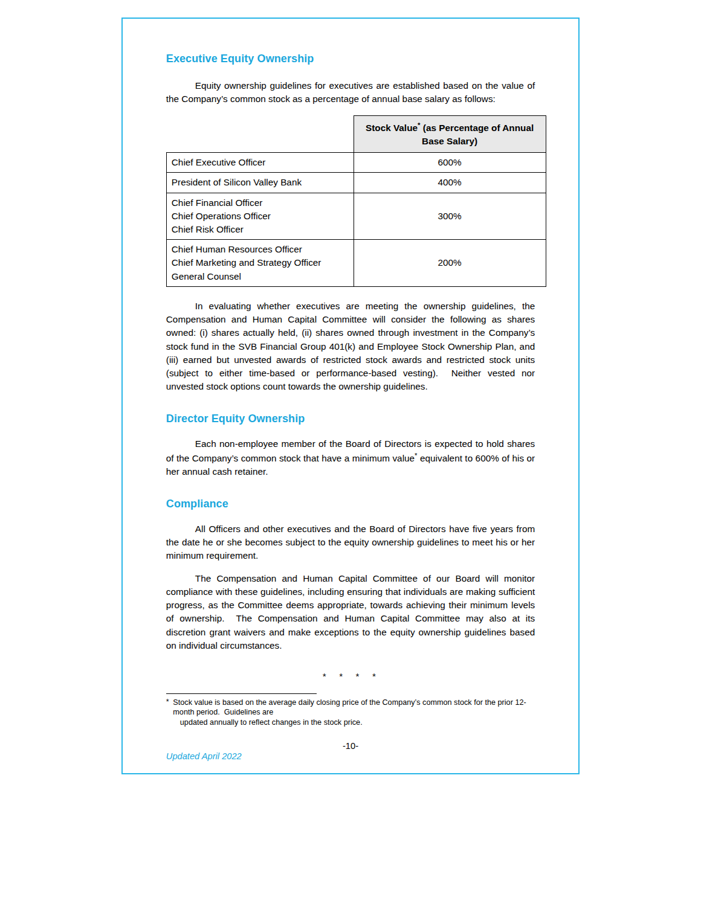Executive Equity Ownership
Equity ownership guidelines for executives are established based on the value of the Company’s common stock as a percentage of annual base salary as follows:
| | Stock Value * (as Percentage of Annual Base Salary) |
| Chief Executive Officer | 600% |
| President of Silicon Valley Bank | 400% |
| Chief Financial Officer Chief Operations Officer Chief Risk Officer | 300% |
| Chief Human Resources Officer Chief Marketing and Strategy Officer General Counsel | 200% |
In evaluating whether executives are meeting the ownership guidelines, the Compensation and Human Capital Committee will consider the following as shares owned: (i) shares actually held, (ii) shares owned through investment in the Company’s stock fund in the SVB Financial Group 401(k) and Employee Stock Ownership Plan, and (iii) earned but unvested awards of restricted stock awards and restricted stock units (subject to either time-based or performance-based vesting). Neither vested nor unvested stock options count towards the ownership guidelines.
Director Equity Ownership
Each non-employee member of the Board of Directors is expected to hold shares of the Company’s common stock that have a minimum value* equivalent to 600% of his or her annual cash retainer.
Compliance
All Officers and other executives and the Board of Directors have five years from the date he or she becomes subject to the equity ownership guidelines to meet his or her minimum requirement.
The Compensation and Human Capital Committee of our Board will monitor compliance with these guidelines, including ensuring that individuals are making sufficient progress, as the Committee deems appropriate, towards achieving their minimum levels of ownership. The Compensation and Human Capital Committee may also at its discretion grant waivers and make exceptions to the equity ownership guidelines based on individual circumstances.
* * * *
*Stock value is based on the average daily closing price of the Company’s common stock for the prior 12-month period. Guidelines are updated annually to reflect changes in the stock price.
-10-
Updated April 2022